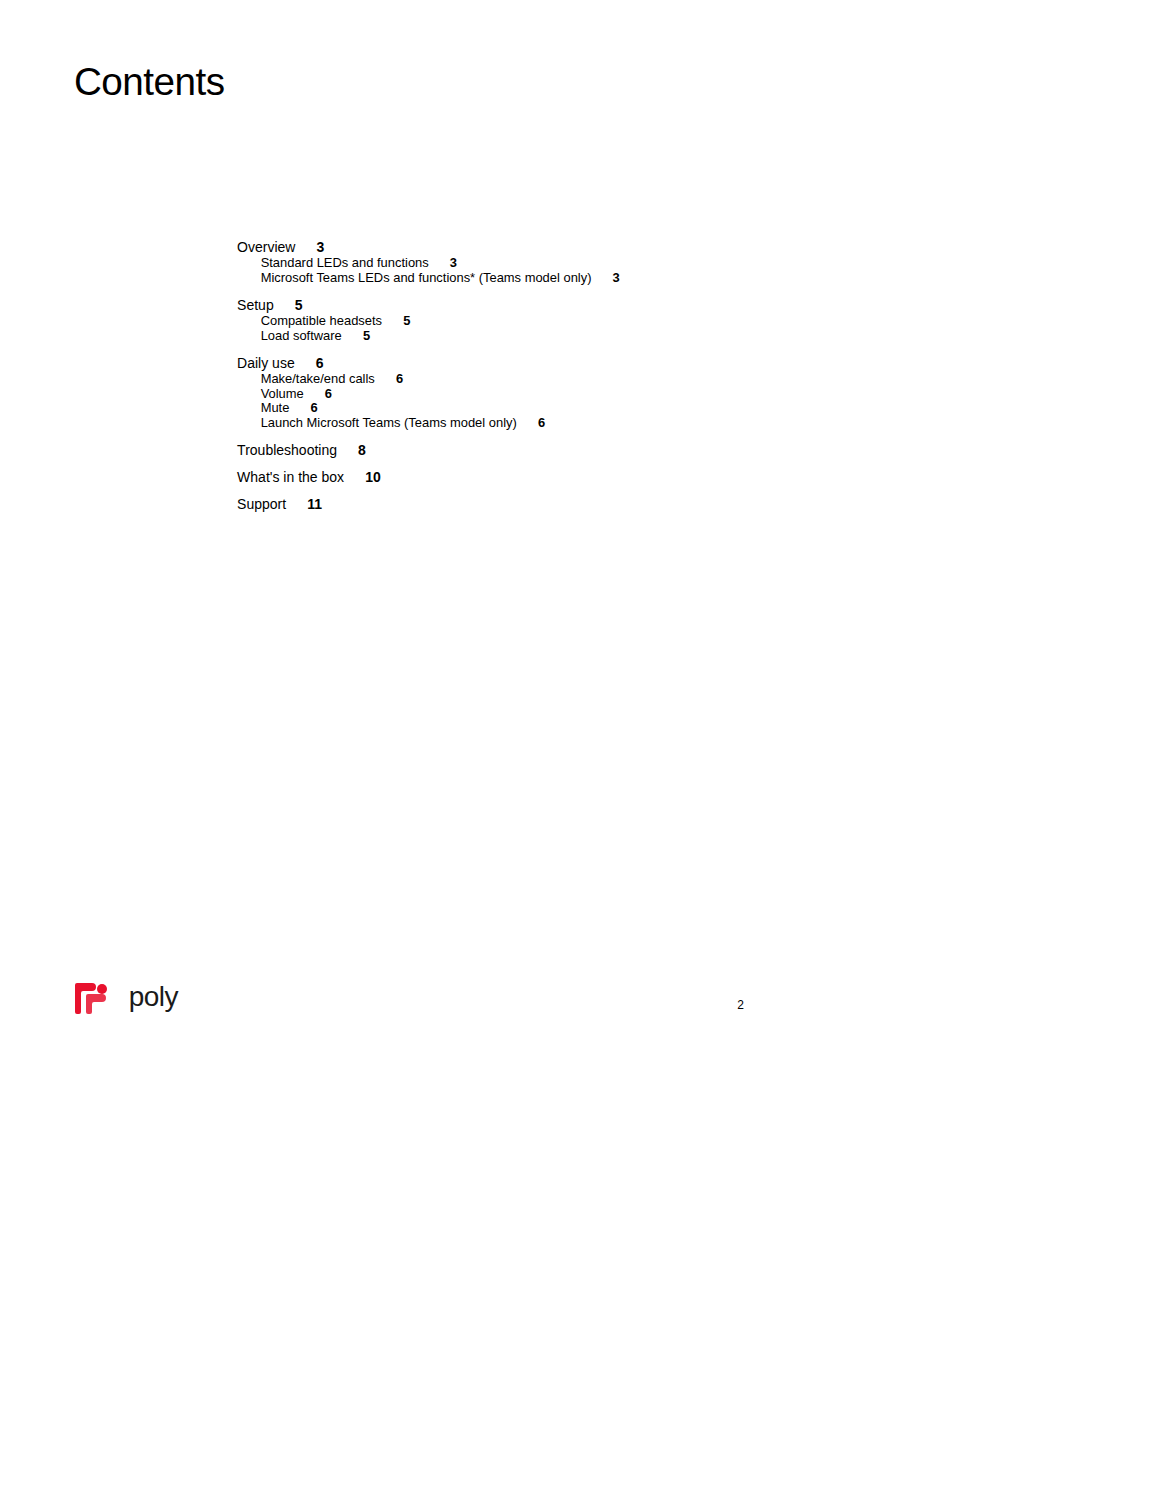Contents
Overview3
Standard LEDs and functions3
Microsoft Teams LEDs and functions* (Teams model only)3
Setup5
Compatible headsets5
Load software5
Daily use6
Make/take/end calls6
Volume6
Mute6
Launch Microsoft Teams (Teams model only)6
Troubleshooting8
What's in the box10
Support11
poly
2